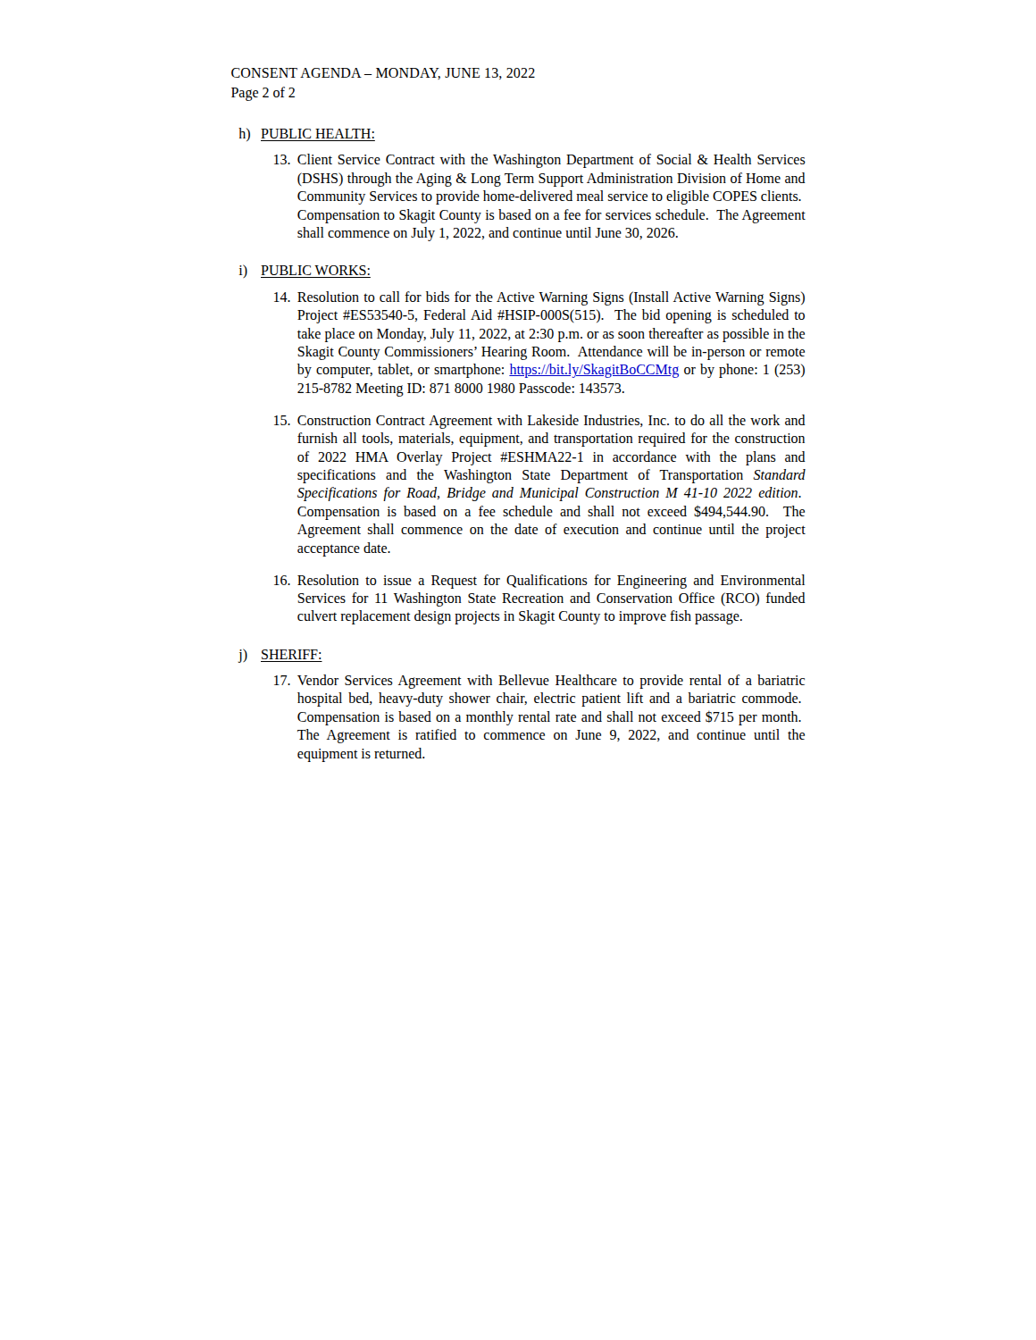CONSENT AGENDA – MONDAY, JUNE 13, 2022
Page 2 of 2
h) PUBLIC HEALTH:
13. Client Service Contract with the Washington Department of Social & Health Services (DSHS) through the Aging & Long Term Support Administration Division of Home and Community Services to provide home-delivered meal service to eligible COPES clients. Compensation to Skagit County is based on a fee for services schedule. The Agreement shall commence on July 1, 2022, and continue until June 30, 2026.
i) PUBLIC WORKS:
14. Resolution to call for bids for the Active Warning Signs (Install Active Warning Signs) Project #ES53540-5, Federal Aid #HSIP-000S(515). The bid opening is scheduled to take place on Monday, July 11, 2022, at 2:30 p.m. or as soon thereafter as possible in the Skagit County Commissioners’ Hearing Room. Attendance will be in-person or remote by computer, tablet, or smartphone: https://bit.ly/SkagitBoCCMtg or by phone: 1 (253) 215-8782 Meeting ID: 871 8000 1980 Passcode: 143573.
15. Construction Contract Agreement with Lakeside Industries, Inc. to do all the work and furnish all tools, materials, equipment, and transportation required for the construction of 2022 HMA Overlay Project #ESHMA22-1 in accordance with the plans and specifications and the Washington State Department of Transportation Standard Specifications for Road, Bridge and Municipal Construction M 41-10 2022 edition. Compensation is based on a fee schedule and shall not exceed $494,544.90. The Agreement shall commence on the date of execution and continue until the project acceptance date.
16. Resolution to issue a Request for Qualifications for Engineering and Environmental Services for 11 Washington State Recreation and Conservation Office (RCO) funded culvert replacement design projects in Skagit County to improve fish passage.
j) SHERIFF:
17. Vendor Services Agreement with Bellevue Healthcare to provide rental of a bariatric hospital bed, heavy-duty shower chair, electric patient lift and a bariatric commode. Compensation is based on a monthly rental rate and shall not exceed $715 per month. The Agreement is ratified to commence on June 9, 2022, and continue until the equipment is returned.